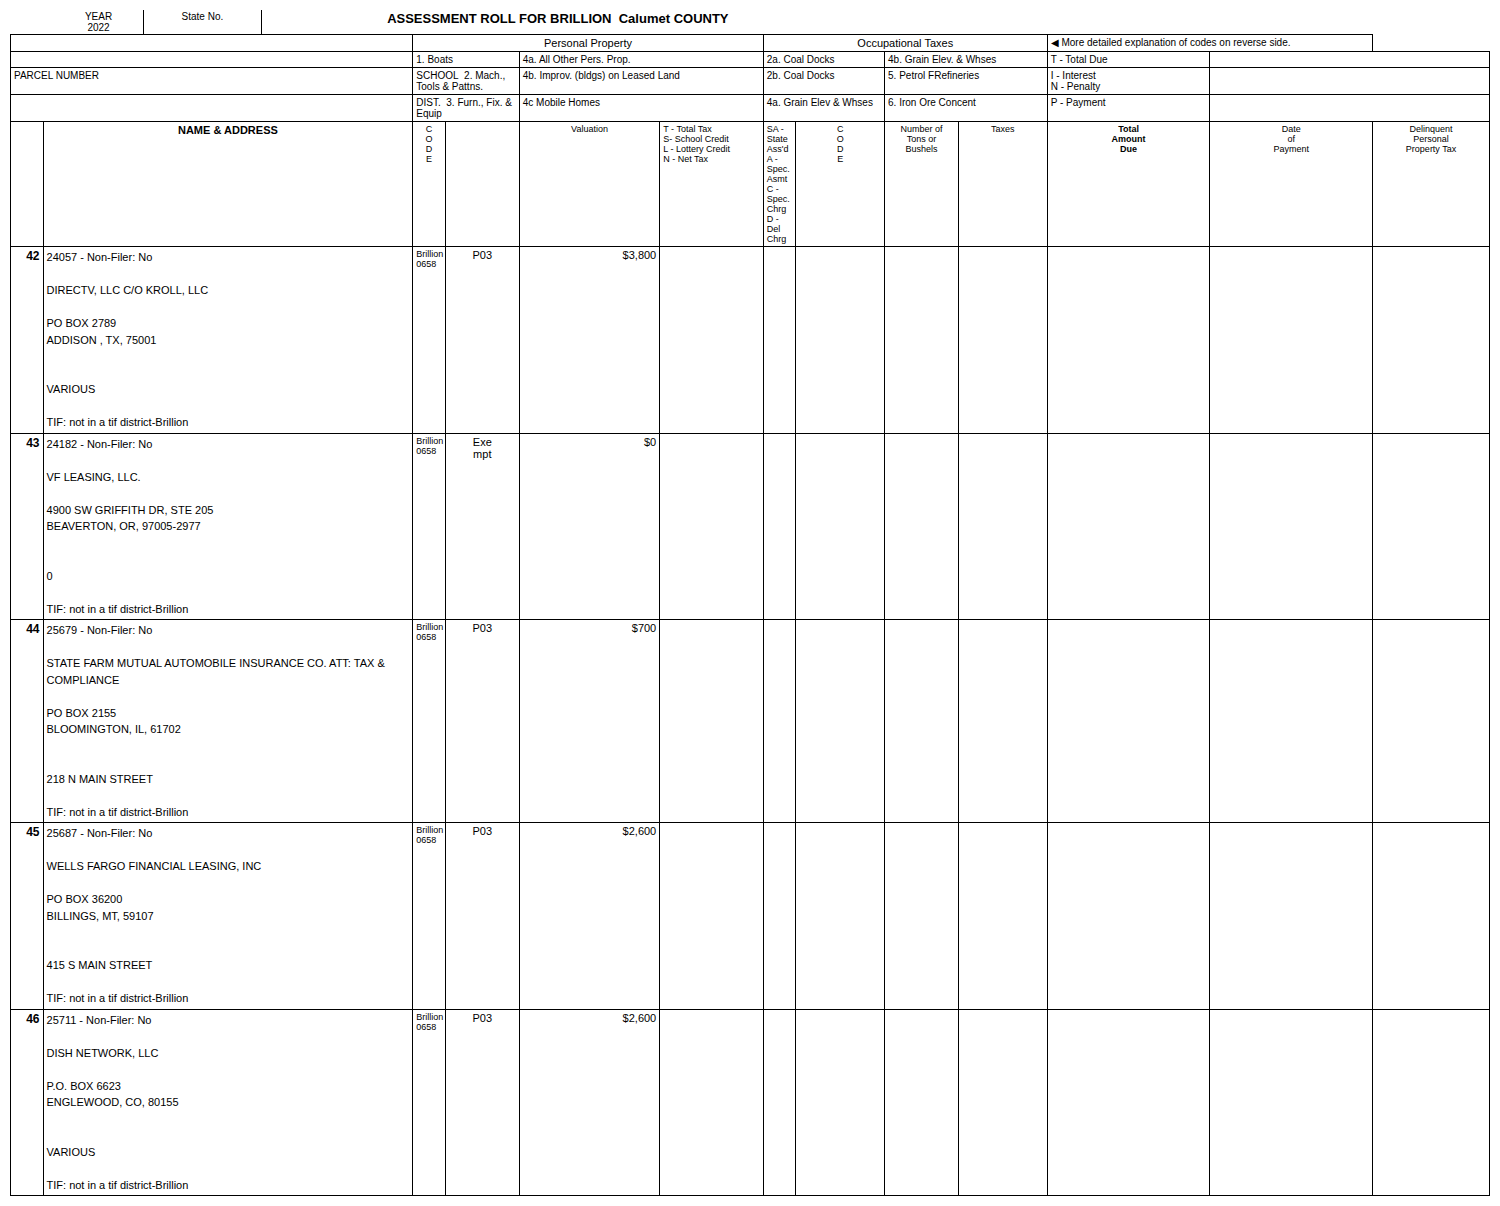| | YEAR 2022 | State No. | ASSESSMENT ROLL FOR BRILLION Calumet COUNTY | | |
| | Personal Property | Occupational Taxes | ◀ More detailed explanation of codes on reverse side. |
| | 1. Boats | 4a. All Other Pers. Prop. | 2a. Coal Docks | 4b. Grain Elev. & Whses | T - Total Due | |
| PARCEL NUMBER | SCHOOL 2. Mach., Tools & Pattns. | 4b. Improv. (bldgs) on Leased Land | 2b. Coal Docks | 5. Petrol FRefineries | I - Interest N - Penalty | |
| | DIST. 3. Furn., Fix. & Equip | 4c Mobile Homes | 4a. Grain Elev & Whses | 6. Iron Ore Concent | P - Payment | |
| | NAME & ADDRESS | C O D E | | Valuation | T - Total Tax S- School Credit L - Lottery Credit N - Net Tax | SA - State Ass'd A - Spec. Asmt C - Spec. Chrg D - Del Chrg | C O D E | Number of Tons or Bushels | Taxes | Total Amount Due | Date of Payment | Delinquent Personal Property Tax |
| 42 | 24057 - Non-Filer: No DIRECTV, LLC C/O KROLL, LLC PO BOX 2789 ADDISON , TX, 75001 VARIOUS TIF: not in a tif district-Brillion | Brillion 0658 | P03 | $3,800 | | | | | | | | |
| 43 | 24182 - Non-Filer: No VF LEASING, LLC. 4900 SW GRIFFITH DR, STE 205 BEAVERTON, OR, 97005-2977 0 TIF: not in a tif district-Brillion | Brillion 0658 | Exe mpt | $0 | | | | | | | | |
| 44 | 25679 - Non-Filer: No STATE FARM MUTUAL AUTOMOBILE INSURANCE CO. ATT: TAX & COMPLIANCE PO BOX 2155 BLOOMINGTON, IL, 61702 218 N MAIN STREET TIF: not in a tif district-Brillion | Brillion 0658 | P03 | $700 | | | | | | | | |
| 45 | 25687 - Non-Filer: No WELLS FARGO FINANCIAL LEASING, INC PO BOX 36200 BILLINGS, MT, 59107 415 S MAIN STREET TIF: not in a tif district-Brillion | Brillion 0658 | P03 | $2,600 | | | | | | | | |
| 46 | 25711 - Non-Filer: No DISH NETWORK, LLC P.O. BOX 6623 ENGLEWOOD, CO, 80155 VARIOUS TIF: not in a tif district-Brillion | Brillion 0658 | P03 | $2,600 | | | | | | | | |